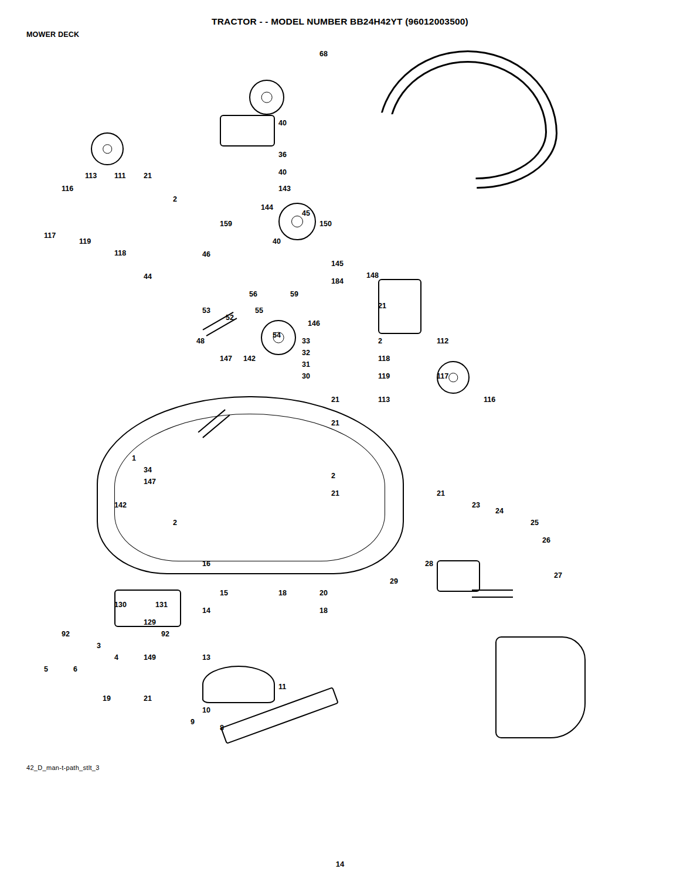TRACTOR - - MODEL NUMBER BB24H42YT (96012003500)
MOWER DECK
40 36 40 143 144 68 113 111 21 116 2 117 119 118 159 45 150 40 46 44 145 184 148 56 59 55 53 52 48 146 54 33 32 31 30 21 2 112 118 119 117 113 116 147 142 21 21 1 34 147 2 21 142 2 21 23 24 25 26 28 29 27 16 15 14 18 20 18 130 131 129 92 92 3 5 6 4 149 19 21 13 11 10 9 8 42_D_man-t-path_stlt_3
14